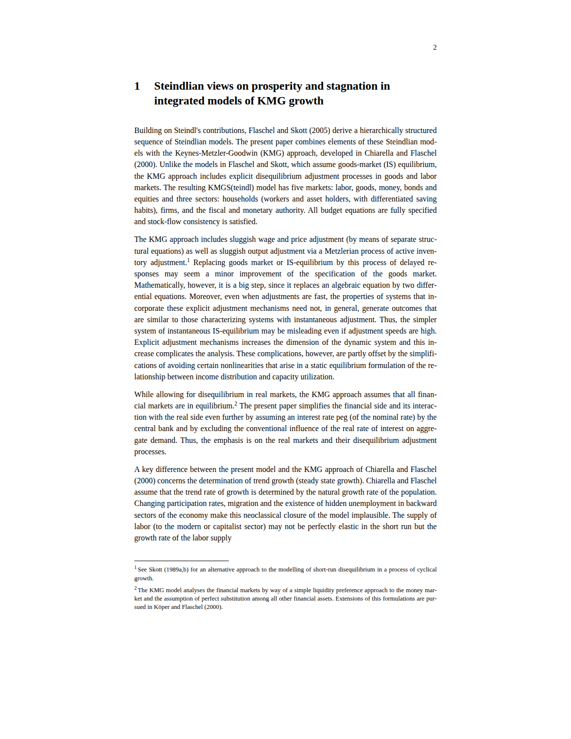2
1 Steindlian views on prosperity and stagnation in integrated models of KMG growth
Building on Steindl's contributions, Flaschel and Skott (2005) derive a hierarchically structured sequence of Steindlian models. The present paper combines elements of these Steindlian models with the Keynes-Metzler-Goodwin (KMG) approach, developed in Chiarella and Flaschel (2000). Unlike the models in Flaschel and Skott, which assume goods-market (IS) equilibrium, the KMG approach includes explicit disequilibrium adjustment processes in goods and labor markets. The resulting KMGS(teindl) model has five markets: labor, goods, money, bonds and equities and three sectors: households (workers and asset holders, with differentiated saving habits), firms, and the fiscal and monetary authority. All budget equations are fully specified and stock-flow consistency is satisfied.
The KMG approach includes sluggish wage and price adjustment (by means of separate structural equations) as well as sluggish output adjustment via a Metzlerian process of active inventory adjustment.1 Replacing goods market or IS-equilibrium by this process of delayed responses may seem a minor improvement of the specification of the goods market. Mathematically, however, it is a big step, since it replaces an algebraic equation by two differential equations. Moreover, even when adjustments are fast, the properties of systems that incorporate these explicit adjustment mechanisms need not, in general, generate outcomes that are similar to those characterizing systems with instantaneous adjustment. Thus, the simpler system of instantaneous IS-equilibrium may be misleading even if adjustment speeds are high. Explicit adjustment mechanisms increases the dimension of the dynamic system and this increase complicates the analysis. These complications, however, are partly offset by the simplifications of avoiding certain nonlinearities that arise in a static equilibrium formulation of the relationship between income distribution and capacity utilization.
While allowing for disequilibrium in real markets, the KMG approach assumes that all financial markets are in equilibrium.2 The present paper simplifies the financial side and its interaction with the real side even further by assuming an interest rate peg (of the nominal rate) by the central bank and by excluding the conventional influence of the real rate of interest on aggregate demand. Thus, the emphasis is on the real markets and their disequilibrium adjustment processes.
A key difference between the present model and the KMG approach of Chiarella and Flaschel (2000) concerns the determination of trend growth (steady state growth). Chiarella and Flaschel assume that the trend rate of growth is determined by the natural growth rate of the population. Changing participation rates, migration and the existence of hidden unemployment in backward sectors of the economy make this neoclassical closure of the model implausible. The supply of labor (to the modern or capitalist sector) may not be perfectly elastic in the short run but the growth rate of the labor supply
1 See Skott (1989a,b) for an alternative approach to the modelling of short-run disequilibrium in a process of cyclical growth.
2 The KMG model analyses the financial markets by way of a simple liquidity preference approach to the money market and the assumption of perfect substitution among all other financial assets. Extensions of this formulations are pursued in Köper and Flaschel (2000).